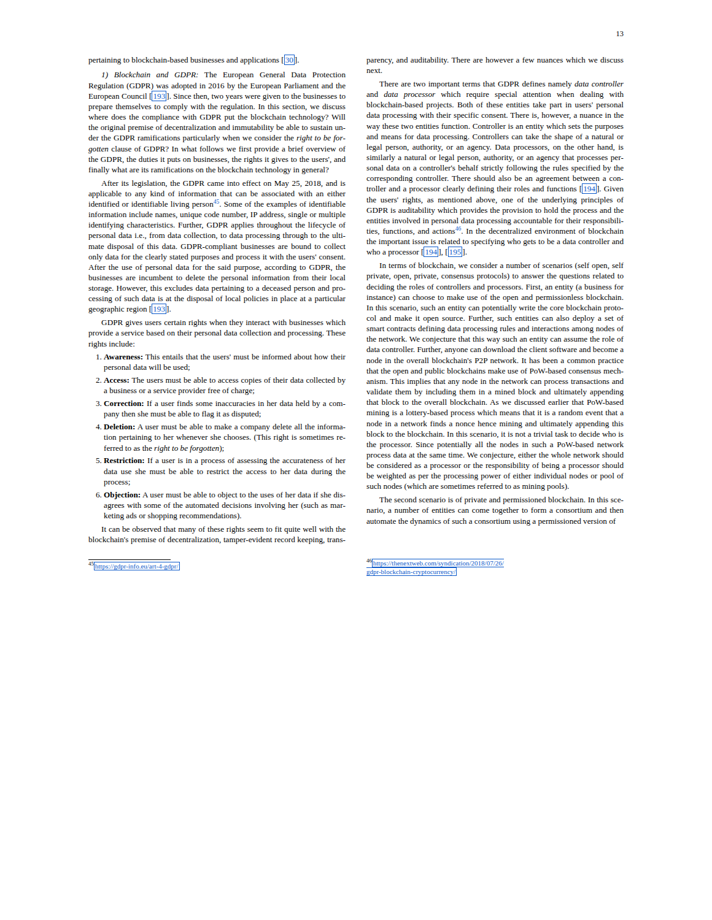13
pertaining to blockchain-based businesses and applications [30].
1) Blockchain and GDPR: The European General Data Protection Regulation (GDPR) was adopted in 2016 by the European Parliament and the European Council [193]. Since then, two years were given to the businesses to prepare themselves to comply with the regulation. In this section, we discuss where does the compliance with GDPR put the blockchain technology? Will the original premise of decentralization and immutability be able to sustain under the GDPR ramifications particularly when we consider the right to be forgotten clause of GDPR? In what follows we first provide a brief overview of the GDPR, the duties it puts on businesses, the rights it gives to the users', and finally what are its ramifications on the blockchain technology in general?
After its legislation, the GDPR came into effect on May 25, 2018, and is applicable to any kind of information that can be associated with an either identified or identifiable living person45. Some of the examples of identifiable information include names, unique code number, IP address, single or multiple identifying characteristics. Further, GDPR applies throughout the lifecycle of personal data i.e., from data collection, to data processing through to the ultimate disposal of this data. GDPR-compliant businesses are bound to collect only data for the clearly stated purposes and process it with the users' consent. After the use of personal data for the said purpose, according to GDPR, the businesses are incumbent to delete the personal information from their local storage. However, this excludes data pertaining to a deceased person and processing of such data is at the disposal of local policies in place at a particular geographic region [193].
GDPR gives users certain rights when they interact with businesses which provide a service based on their personal data collection and processing. These rights include:
Awareness: This entails that the users' must be informed about how their personal data will be used;
Access: The users must be able to access copies of their data collected by a business or a service provider free of charge;
Correction: If a user finds some inaccuracies in her data held by a company then she must be able to flag it as disputed;
Deletion: A user must be able to make a company delete all the information pertaining to her whenever she chooses. (This right is sometimes referred to as the right to be forgotten);
Restriction: If a user is in a process of assessing the accurateness of her data use she must be able to restrict the access to her data during the process;
Objection: A user must be able to object to the uses of her data if she disagrees with some of the automated decisions involving her (such as marketing ads or shopping recommendations).
It can be observed that many of these rights seem to fit quite well with the blockchain's premise of decentralization, tamper-evident record keeping, transparency, and auditability. There are however a few nuances which we discuss next.
There are two important terms that GDPR defines namely data controller and data processor which require special attention when dealing with blockchain-based projects. Both of these entities take part in users' personal data processing with their specific consent. There is, however, a nuance in the way these two entities function. Controller is an entity which sets the purposes and means for data processing. Controllers can take the shape of a natural or legal person, authority, or an agency. Data processors, on the other hand, is similarly a natural or legal person, authority, or an agency that processes personal data on a controller's behalf strictly following the rules specified by the corresponding controller. There should also be an agreement between a controller and a processor clearly defining their roles and functions [194]. Given the users' rights, as mentioned above, one of the underlying principles of GDPR is auditability which provides the provision to hold the process and the entities involved in personal data processing accountable for their responsibilities, functions, and actions46. In the decentralized environment of blockchain the important issue is related to specifying who gets to be a data controller and who a processor [194], [195].
In terms of blockchain, we consider a number of scenarios (self open, self private, open, private, consensus protocols) to answer the questions related to deciding the roles of controllers and processors. First, an entity (a business for instance) can choose to make use of the open and permissionless blockchain. In this scenario, such an entity can potentially write the core blockchain protocol and make it open source. Further, such entities can also deploy a set of smart contracts defining data processing rules and interactions among nodes of the network. We conjecture that this way such an entity can assume the role of data controller. Further, anyone can download the client software and become a node in the overall blockchain's P2P network. It has been a common practice that the open and public blockchains make use of PoW-based consensus mechanism. This implies that any node in the network can process transactions and validate them by including them in a mined block and ultimately appending that block to the overall blockchain. As we discussed earlier that PoW-based mining is a lottery-based process which means that it is a random event that a node in a network finds a nonce hence mining and ultimately appending this block to the blockchain. In this scenario, it is not a trivial task to decide who is the processor. Since potentially all the nodes in such a PoW-based network process data at the same time. We conjecture, either the whole network should be considered as a processor or the responsibility of being a processor should be weighted as per the processing power of either individual nodes or pool of such nodes (which are sometimes referred to as mining pools).
The second scenario is of private and permissioned blockchain. In this scenario, a number of entities can come together to form a consortium and then automate the dynamics of such a consortium using a permissioned version of
45https://gdpr-info.eu/art-4-gdpr/
46https://thenextweb.com/syndication/2018/07/26/
gdpr-blockchain-cryptocurrency/